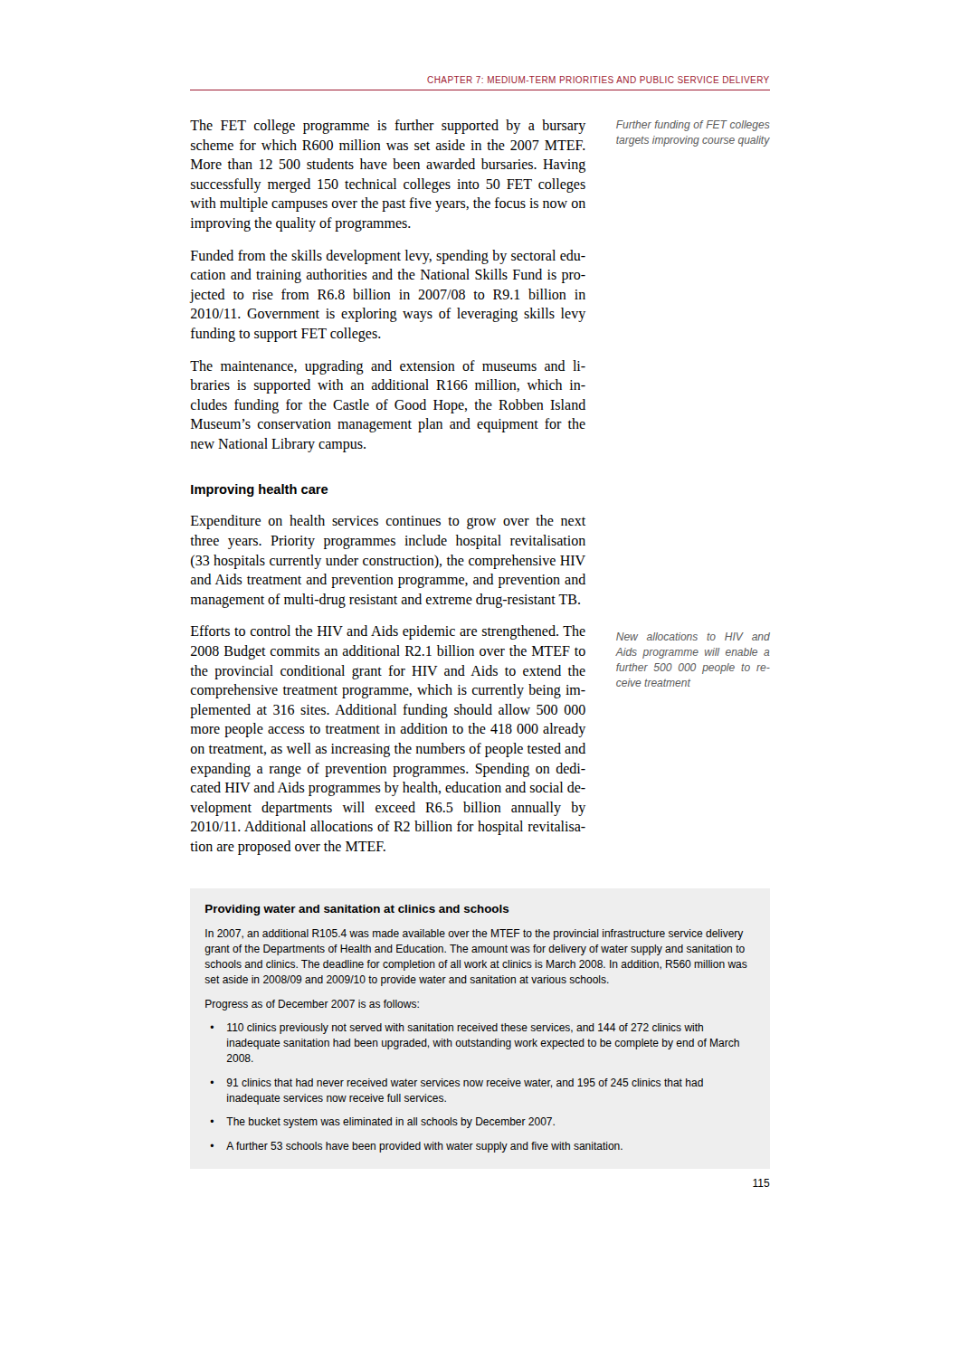Chapter 7: Medium-term priorities and public service delivery
The FET college programme is further supported by a bursary scheme for which R600 million was set aside in the 2007 MTEF. More than 12 500 students have been awarded bursaries. Having successfully merged 150 technical colleges into 50 FET colleges with multiple campuses over the past five years, the focus is now on improving the quality of programmes.
Funded from the skills development levy, spending by sectoral education and training authorities and the National Skills Fund is projected to rise from R6.8 billion in 2007/08 to R9.1 billion in 2010/11. Government is exploring ways of leveraging skills levy funding to support FET colleges.
The maintenance, upgrading and extension of museums and libraries is supported with an additional R166 million, which includes funding for the Castle of Good Hope, the Robben Island Museum’s conservation management plan and equipment for the new National Library campus.
Improving health care
Expenditure on health services continues to grow over the next three years. Priority programmes include hospital revitalisation (33 hospitals currently under construction), the comprehensive HIV and Aids treatment and prevention programme, and prevention and management of multi-drug resistant and extreme drug-resistant TB.
Efforts to control the HIV and Aids epidemic are strengthened. The 2008 Budget commits an additional R2.1 billion over the MTEF to the provincial conditional grant for HIV and Aids to extend the comprehensive treatment programme, which is currently being implemented at 316 sites. Additional funding should allow 500 000 more people access to treatment in addition to the 418 000 already on treatment, as well as increasing the numbers of people tested and expanding a range of prevention programmes. Spending on dedicated HIV and Aids programmes by health, education and social development departments will exceed R6.5 billion annually by 2010/11. Additional allocations of R2 billion for hospital revitalisation are proposed over the MTEF.
Further funding of FET colleges targets improving course quality
New allocations to HIV and Aids programme will enable a further 500 000 people to receive treatment
Providing water and sanitation at clinics and schools
In 2007, an additional R105.4 was made available over the MTEF to the provincial infrastructure service delivery grant of the Departments of Health and Education. The amount was for delivery of water supply and sanitation to schools and clinics. The deadline for completion of all work at clinics is March 2008. In addition, R560 million was set aside in 2008/09 and 2009/10 to provide water and sanitation at various schools.
Progress as of December 2007 is as follows:
110 clinics previously not served with sanitation received these services, and 144 of 272 clinics with inadequate sanitation had been upgraded, with outstanding work expected to be complete by end of March 2008.
91 clinics that had never received water services now receive water, and 195 of 245 clinics that had inadequate services now receive full services.
The bucket system was eliminated in all schools by December 2007.
A further 53 schools have been provided with water supply and five with sanitation.
115